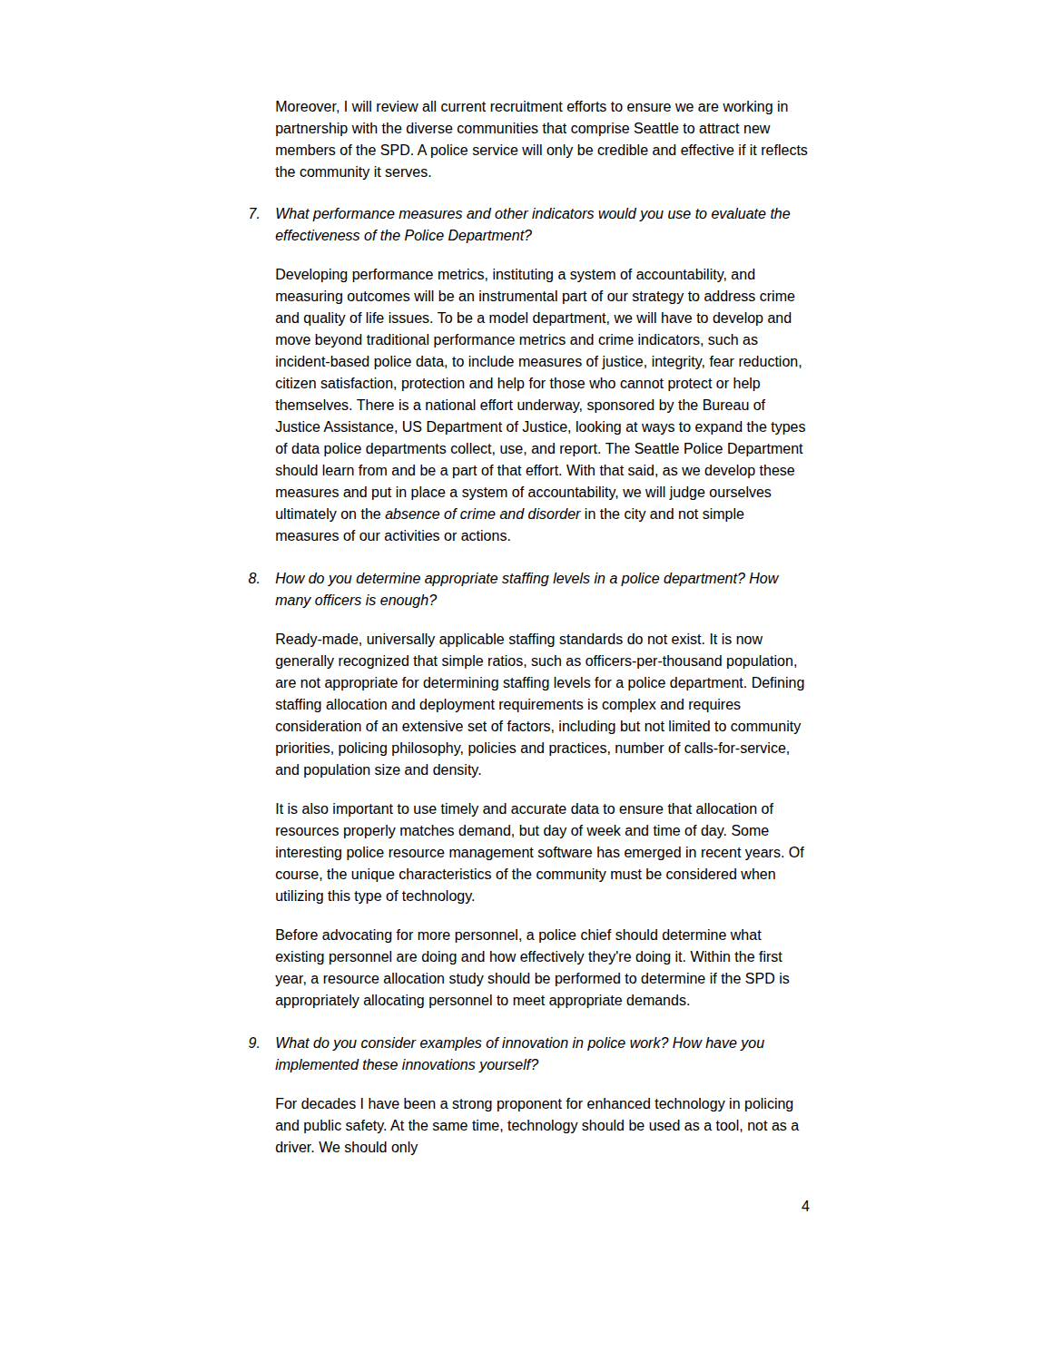Moreover, I will review all current recruitment efforts to ensure we are working in partnership with the diverse communities that comprise Seattle to attract new members of the SPD. A police service will only be credible and effective if it reflects the community it serves.
What performance measures and other indicators would you use to evaluate the effectiveness of the Police Department?
Developing performance metrics, instituting a system of accountability, and measuring outcomes will be an instrumental part of our strategy to address crime and quality of life issues. To be a model department, we will have to develop and move beyond traditional performance metrics and crime indicators, such as incident-based police data, to include measures of justice, integrity, fear reduction, citizen satisfaction, protection and help for those who cannot protect or help themselves. There is a national effort underway, sponsored by the Bureau of Justice Assistance, US Department of Justice, looking at ways to expand the types of data police departments collect, use, and report. The Seattle Police Department should learn from and be a part of that effort. With that said, as we develop these measures and put in place a system of accountability, we will judge ourselves ultimately on the absence of crime and disorder in the city and not simple measures of our activities or actions.
How do you determine appropriate staffing levels in a police department? How many officers is enough?
Ready-made, universally applicable staffing standards do not exist. It is now generally recognized that simple ratios, such as officers-per-thousand population, are not appropriate for determining staffing levels for a police department. Defining staffing allocation and deployment requirements is complex and requires consideration of an extensive set of factors, including but not limited to community priorities, policing philosophy, policies and practices, number of calls-for-service, and population size and density.
It is also important to use timely and accurate data to ensure that allocation of resources properly matches demand, but day of week and time of day. Some interesting police resource management software has emerged in recent years. Of course, the unique characteristics of the community must be considered when utilizing this type of technology.
Before advocating for more personnel, a police chief should determine what existing personnel are doing and how effectively they're doing it. Within the first year, a resource allocation study should be performed to determine if the SPD is appropriately allocating personnel to meet appropriate demands.
What do you consider examples of innovation in police work? How have you implemented these innovations yourself?
For decades I have been a strong proponent for enhanced technology in policing and public safety. At the same time, technology should be used as a tool, not as a driver. We should only
4